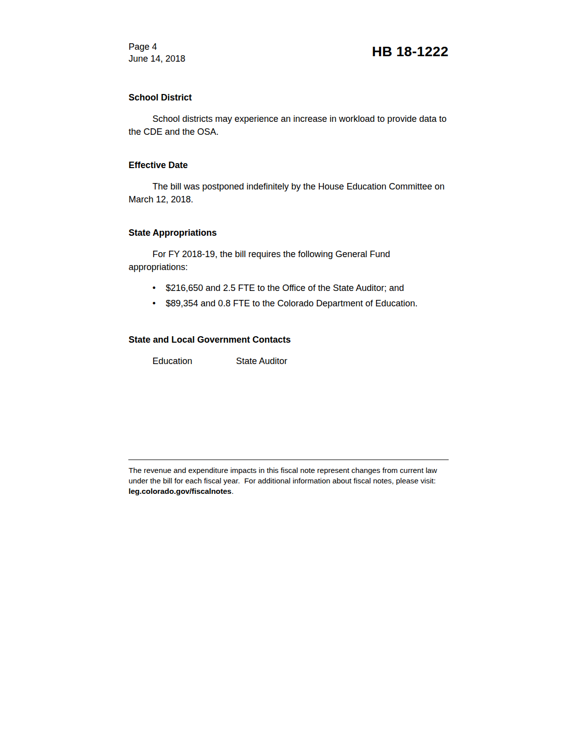Page 4
June 14, 2018
HB 18-1222
School District
School districts may experience an increase in workload to provide data to the CDE and the OSA.
Effective Date
The bill was postponed indefinitely by the House Education Committee on March 12, 2018.
State Appropriations
For FY 2018-19, the bill requires the following General Fund appropriations:
$216,650 and 2.5 FTE to the Office of the State Auditor; and
$89,354 and 0.8 FTE to the Colorado Department of Education.
State and Local Government Contacts
Education
State Auditor
The revenue and expenditure impacts in this fiscal note represent changes from current law under the bill for each fiscal year. For additional information about fiscal notes, please visit: leg.colorado.gov/fiscalnotes.